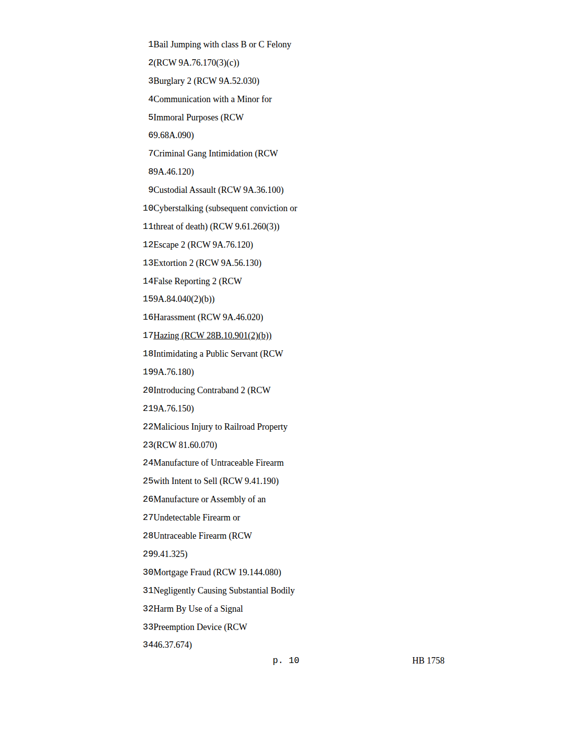| 1 | Bail Jumping with class B or C Felony |
| 2 | (RCW 9A.76.170(3)(c)) |
| 3 | Burglary 2 (RCW 9A.52.030) |
| 4 | Communication with a Minor for |
| 5 | Immoral Purposes (RCW |
| 6 | 9.68A.090) |
| 7 | Criminal Gang Intimidation (RCW |
| 8 | 9A.46.120) |
| 9 | Custodial Assault (RCW 9A.36.100) |
| 10 | Cyberstalking (subsequent conviction or |
| 11 | threat of death) (RCW 9.61.260(3)) |
| 12 | Escape 2 (RCW 9A.76.120) |
| 13 | Extortion 2 (RCW 9A.56.130) |
| 14 | False Reporting 2 (RCW |
| 15 | 9A.84.040(2)(b)) |
| 16 | Harassment (RCW 9A.46.020) |
| 17 | Hazing (RCW 28B.10.901(2)(b)) |
| 18 | Intimidating a Public Servant (RCW |
| 19 | 9A.76.180) |
| 20 | Introducing Contraband 2 (RCW |
| 21 | 9A.76.150) |
| 22 | Malicious Injury to Railroad Property |
| 23 | (RCW 81.60.070) |
| 24 | Manufacture of Untraceable Firearm |
| 25 | with Intent to Sell (RCW 9.41.190) |
| 26 | Manufacture or Assembly of an |
| 27 | Undetectable Firearm or |
| 28 | Untraceable Firearm (RCW |
| 29 | 9.41.325) |
| 30 | Mortgage Fraud (RCW 19.144.080) |
| 31 | Negligently Causing Substantial Bodily |
| 32 | Harm By Use of a Signal |
| 33 | Preemption Device (RCW |
| 34 | 46.37.674) |
p. 10
HB 1758